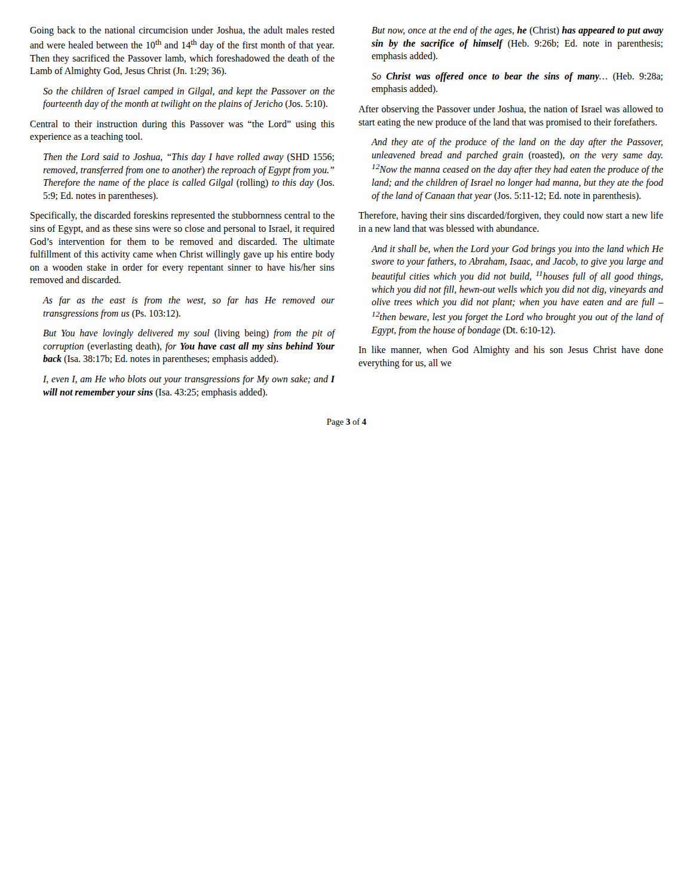Going back to the national circumcision under Joshua, the adult males rested and were healed between the 10th and 14th day of the first month of that year. Then they sacrificed the Passover lamb, which foreshadowed the death of the Lamb of Almighty God, Jesus Christ (Jn. 1:29; 36).
So the children of Israel camped in Gilgal, and kept the Passover on the fourteenth day of the month at twilight on the plains of Jericho (Jos. 5:10).
Central to their instruction during this Passover was “the Lord” using this experience as a teaching tool.
Then the Lord said to Joshua, “This day I have rolled away (SHD 1556; removed, transferred from one to another) the reproach of Egypt from you.” Therefore the name of the place is called Gilgal (rolling) to this day (Jos. 5:9; Ed. notes in parentheses).
Specifically, the discarded foreskins represented the stubbornness central to the sins of Egypt, and as these sins were so close and personal to Israel, it required God’s intervention for them to be removed and discarded. The ultimate fulfillment of this activity came when Christ willingly gave up his entire body on a wooden stake in order for every repentant sinner to have his/her sins removed and discarded.
As far as the east is from the west, so far has He removed our transgressions from us (Ps. 103:12).
But You have lovingly delivered my soul (living being) from the pit of corruption (everlasting death), for You have cast all my sins behind Your back (Isa. 38:17b; Ed. notes in parentheses; emphasis added).
I, even I, am He who blots out your transgressions for My own sake; and I will not remember your sins (Isa. 43:25; emphasis added).
But now, once at the end of the ages, he (Christ) has appeared to put away sin by the sacrifice of himself (Heb. 9:26b; Ed. note in parenthesis; emphasis added).
So Christ was offered once to bear the sins of many… (Heb. 9:28a; emphasis added).
After observing the Passover under Joshua, the nation of Israel was allowed to start eating the new produce of the land that was promised to their forefathers.
And they ate of the produce of the land on the day after the Passover, unleavened bread and parched grain (roasted), on the very same day. 12Now the manna ceased on the day after they had eaten the produce of the land; and the children of Israel no longer had manna, but they ate the food of the land of Canaan that year (Jos. 5:11-12; Ed. note in parenthesis).
Therefore, having their sins discarded/forgiven, they could now start a new life in a new land that was blessed with abundance.
And it shall be, when the Lord your God brings you into the land which He swore to your fathers, to Abraham, Isaac, and Jacob, to give you large and beautiful cities which you did not build, 11houses full of all good things, which you did not fill, hewn-out wells which you did not dig, vineyards and olive trees which you did not plant; when you have eaten and are full – 12then beware, lest you forget the Lord who brought you out of the land of Egypt, from the house of bondage (Dt. 6:10-12).
In like manner, when God Almighty and his son Jesus Christ have done everything for us, all we
Page 3 of 4